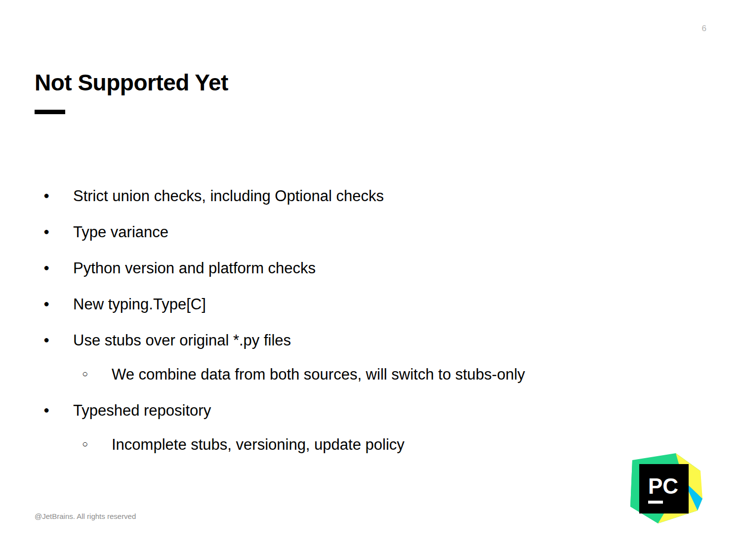6
Not Supported Yet
Strict union checks, including Optional checks
Type variance
Python version and platform checks
New typing.Type[C]
Use stubs over original *.py files
We combine data from both sources, will switch to stubs-only
Typeshed repository
Incomplete stubs, versioning, update policy
@JetBrains. All rights reserved
PC